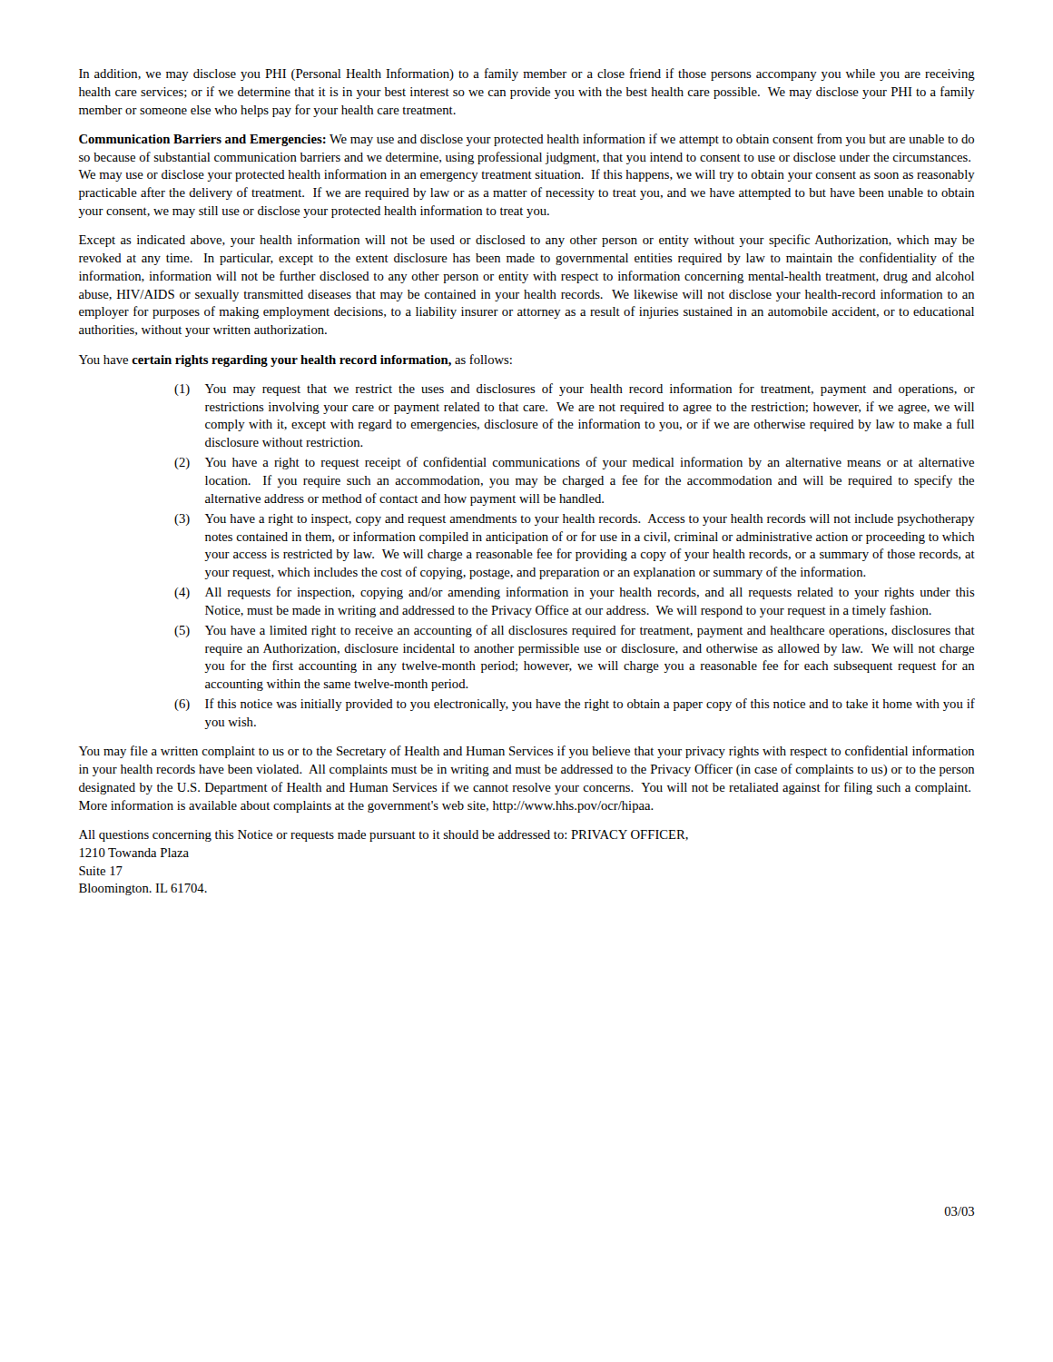In addition, we may disclose you PHI (Personal Health Information) to a family member or a close friend if those persons accompany you while you are receiving health care services; or if we determine that it is in your best interest so we can provide you with the best health care possible. We may disclose your PHI to a family member or someone else who helps pay for your health care treatment.
Communication Barriers and Emergencies: We may use and disclose your protected health information if we attempt to obtain consent from you but are unable to do so because of substantial communication barriers and we determine, using professional judgment, that you intend to consent to use or disclose under the circumstances. We may use or disclose your protected health information in an emergency treatment situation. If this happens, we will try to obtain your consent as soon as reasonably practicable after the delivery of treatment. If we are required by law or as a matter of necessity to treat you, and we have attempted to but have been unable to obtain your consent, we may still use or disclose your protected health information to treat you.
Except as indicated above, your health information will not be used or disclosed to any other person or entity without your specific Authorization, which may be revoked at any time. In particular, except to the extent disclosure has been made to governmental entities required by law to maintain the confidentiality of the information, information will not be further disclosed to any other person or entity with respect to information concerning mental-health treatment, drug and alcohol abuse, HIV/AIDS or sexually transmitted diseases that may be contained in your health records. We likewise will not disclose your health-record information to an employer for purposes of making employment decisions, to a liability insurer or attorney as a result of injuries sustained in an automobile accident, or to educational authorities, without your written authorization.
You have certain rights regarding your health record information, as follows:
You may request that we restrict the uses and disclosures of your health record information for treatment, payment and operations, or restrictions involving your care or payment related to that care. We are not required to agree to the restriction; however, if we agree, we will comply with it, except with regard to emergencies, disclosure of the information to you, or if we are otherwise required by law to make a full disclosure without restriction.
You have a right to request receipt of confidential communications of your medical information by an alternative means or at alternative location. If you require such an accommodation, you may be charged a fee for the accommodation and will be required to specify the alternative address or method of contact and how payment will be handled.
You have a right to inspect, copy and request amendments to your health records. Access to your health records will not include psychotherapy notes contained in them, or information compiled in anticipation of or for use in a civil, criminal or administrative action or proceeding to which your access is restricted by law. We will charge a reasonable fee for providing a copy of your health records, or a summary of those records, at your request, which includes the cost of copying, postage, and preparation or an explanation or summary of the information.
All requests for inspection, copying and/or amending information in your health records, and all requests related to your rights under this Notice, must be made in writing and addressed to the Privacy Office at our address. We will respond to your request in a timely fashion.
You have a limited right to receive an accounting of all disclosures required for treatment, payment and healthcare operations, disclosures that require an Authorization, disclosure incidental to another permissible use or disclosure, and otherwise as allowed by law. We will not charge you for the first accounting in any twelve-month period; however, we will charge you a reasonable fee for each subsequent request for an accounting within the same twelve-month period.
If this notice was initially provided to you electronically, you have the right to obtain a paper copy of this notice and to take it home with you if you wish.
You may file a written complaint to us or to the Secretary of Health and Human Services if you believe that your privacy rights with respect to confidential information in your health records have been violated. All complaints must be in writing and must be addressed to the Privacy Officer (in case of complaints to us) or to the person designated by the U.S. Department of Health and Human Services if we cannot resolve your concerns. You will not be retaliated against for filing such a complaint. More information is available about complaints at the government's web site, http://www.hhs.pov/ocr/hipaa.
All questions concerning this Notice or requests made pursuant to it should be addressed to: PRIVACY OFFICER,
1210 Towanda Plaza
Suite 17
Bloomington. IL 61704.
03/03